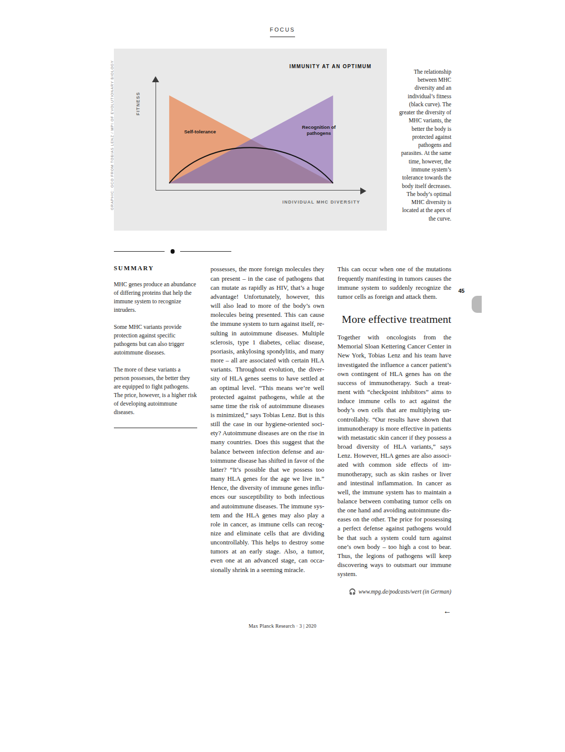Focus
Graphic: GCO from Tobias Lenz / MPI of Evolutionary Biology
Immunity at an optimum
Fitness
Individual MHC diversity
Self-tolerance
Recognition of
pathogens
The relationship between MHC diversity and an individual’s fitness (black curve). The greater the diversity of MHC variants, the better the body is protected against pathogens and parasites. At the same time, however, the immune system’s tolerance towards the body itself decreases. The body’s optimal MHC diversity is located at the apex of the curve.
Summary
MHC genes produce an abundance of differing proteins that help the immune system to recognize intruders.
Some MHC variants provide protection against specific pathogens but can also trigger autoimmune diseases.
The more of these variants a person possesses, the better they are equipped to fight pathogens. The price, however, is a higher risk of developing autoimmune diseases.
possesses, the more foreign molecules they can present – in the case of pathogens that can mutate as rapidly as HIV, that’s a huge advantage! Unfortunately, however, this will also lead to more of the body’s own molecules being presented. This can cause the immune system to turn against itself, resulting in autoimmune diseases. Multiple sclerosis, type 1 diabetes, celiac disease, psoriasis, ankylosing spondylitis, and many more – all are associated with certain HLA variants. Throughout evolution, the diversity of HLA genes seems to have settled at an optimal level. “This means we’re well protected against pathogens, while at the same time the risk of autoimmune diseases is minimized,” says Tobias Lenz. But is this still the case in our hygiene-oriented society? Autoimmune diseases are on the rise in many countries. Does this suggest that the balance between infection defense and autoimmune disease has shifted in favor of the latter? “It’s possible that we possess too many HLA genes for the age we live in.” Hence, the diversity of immune genes influences our susceptibility to both infectious and autoimmune diseases. The immune system and the HLA genes may also play a role in cancer, as immune cells can recognize and eliminate cells that are dividing uncontrollably. This helps to destroy some tumors at an early stage. Also, a tumor, even one at an advanced stage, can occasionally shrink in a seeming miracle.
This can occur when one of the mutations frequently manifesting in tumors causes the immune system to suddenly recognize the tumor cells as foreign and attack them.
More effective treatment
Together with oncologists from the Memorial Sloan Kettering Cancer Center in New York, Tobias Lenz and his team have investigated the influence a cancer patient’s own contingent of HLA genes has on the success of immunotherapy. Such a treatment with “checkpoint inhibitors” aims to induce immune cells to act against the body’s own cells that are multiplying uncontrollably. “Our results have shown that immunotherapy is more effective in patients with metastatic skin cancer if they possess a broad diversity of HLA variants,” says Lenz. However, HLA genes are also associated with common side effects of immunotherapy, such as skin rashes or liver and intestinal inflammation. In cancer as well, the immune system has to maintain a balance between combating tumor cells on the one hand and avoiding autoimmune diseases on the other. The price for possessing a perfect defense against pathogens would be that such a system could turn against one’s own body – too high a cost to bear. Thus, the legions of pathogens will keep discovering ways to outsmart our immune system.
🎧www.mpg.de/podcasts/wert (in German)
←
45
Max Planck Research · 3 | 2020